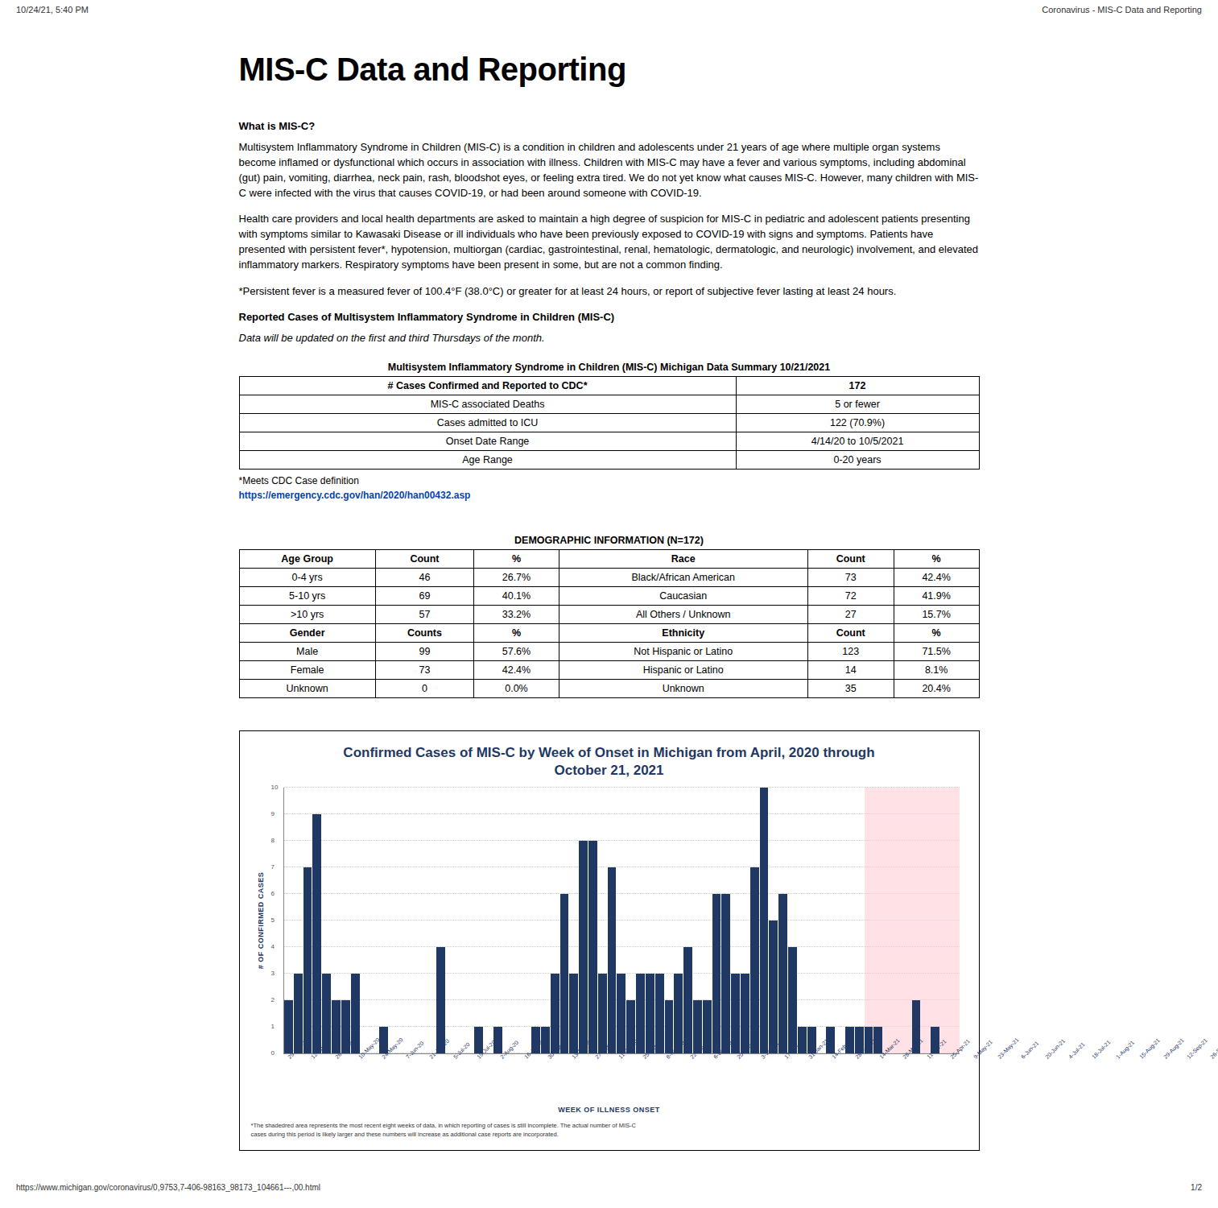10/24/21, 5:40 PM Coronavirus - MIS-C Data and Reporting
MIS-C Data and Reporting
What is MIS-C?
Multisystem Inflammatory Syndrome in Children (MIS-C) is a condition in children and adolescents under 21 years of age where multiple organ systems become inflamed or dysfunctional which occurs in association with illness. Children with MIS-C may have a fever and various symptoms, including abdominal (gut) pain, vomiting, diarrhea, neck pain, rash, bloodshot eyes, or feeling extra tired. We do not yet know what causes MIS-C. However, many children with MIS-C were infected with the virus that causes COVID-19, or had been around someone with COVID-19.
Health care providers and local health departments are asked to maintain a high degree of suspicion for MIS-C in pediatric and adolescent patients presenting with symptoms similar to Kawasaki Disease or ill individuals who have been previously exposed to COVID-19 with signs and symptoms. Patients have presented with persistent fever*, hypotension, multiorgan (cardiac, gastrointestinal, renal, hematologic, dermatologic, and neurologic) involvement, and elevated inflammatory markers. Respiratory symptoms have been present in some, but are not a common finding.
*Persistent fever is a measured fever of 100.4°F (38.0°C) or greater for at least 24 hours, or report of subjective fever lasting at least 24 hours.
Reported Cases of Multisystem Inflammatory Syndrome in Children (MIS-C)
Data will be updated on the first and third Thursdays of the month.
Multisystem Inflammatory Syndrome in Children (MIS-C) Michigan Data Summary 10/21/2021
| # Cases Confirmed and Reported to CDC* | 172 |
| MIS-C associated Deaths | 5 or fewer |
| Cases admitted to ICU | 122 (70.9%) |
| Onset Date Range | 4/14/20 to 10/5/2021 |
| Age Range | 0-20 years |
*Meets CDC Case definition
https://emergency.cdc.gov/han/2020/han00432.asp
DEMOGRAPHIC INFORMATION (N=172)
| Age Group | Count | % | Race | Count | % |
| --- | --- | --- | --- | --- | --- |
| 0-4 yrs | 46 | 26.7% | Black/African American | 73 | 42.4% |
| 5-10 yrs | 69 | 40.1% | Caucasian | 72 | 41.9% |
| >10 yrs | 57 | 33.2% | All Others / Unknown | 27 | 15.7% |
| Gender | Counts | % | Ethnicity | Count | % |
| Male | 99 | 57.6% | Not Hispanic or Latino | 123 | 71.5% |
| Female | 73 | 42.4% | Hispanic or Latino | 14 | 8.1% |
| Unknown | 0 | 0.0% | Unknown | 35 | 20.4% |
Confirmed Cases of MIS-C by Week of Onset in Michigan from April, 2020 through
October 21, 2021
# OF CONFIRMED CASES
10
9
8
7
6
5
4
3
2
1
0
29-Mar-20
12-Apr-20
26-Apr-20
10-May-20
24-May-20
7-Jun-20
21-Jun-20
5-Jul-20
19-Jul-20
2-Aug-20
16-Aug-20
30-Aug-20
13-Sep-20
27-Sep-20
11-Oct-20
25-Oct-20
8-Nov-20
22-Nov-20
6-Dec-20
20-Dec-20
3-Jan-21
17-Jan-21
31-Jan-21
14-Feb-21
28-Feb-21
14-Mar-21
28-Mar-21
11-Apr-21
25-Apr-21
9-May-21
23-May-21
6-Jun-21
20-Jun-21
4-Jul-21
18-Jul-21
1-Aug-21
15-Aug-21
29-Aug-21
12-Sep-21
26-Sep-21
10-Oct-21
24-Oct-21
WEEK OF ILLNESS ONSET
*The shadedred area represents the most recent eight weeks of data, in which reporting of cases is still incomplete. The actual number of MIS-C
cases during this period is likely larger and these numbers will increase as additional case reports are incorporated.
https://www.michigan.gov/coronavirus/0,9753,7-406-98163_98173_104661---,00.html 1/2